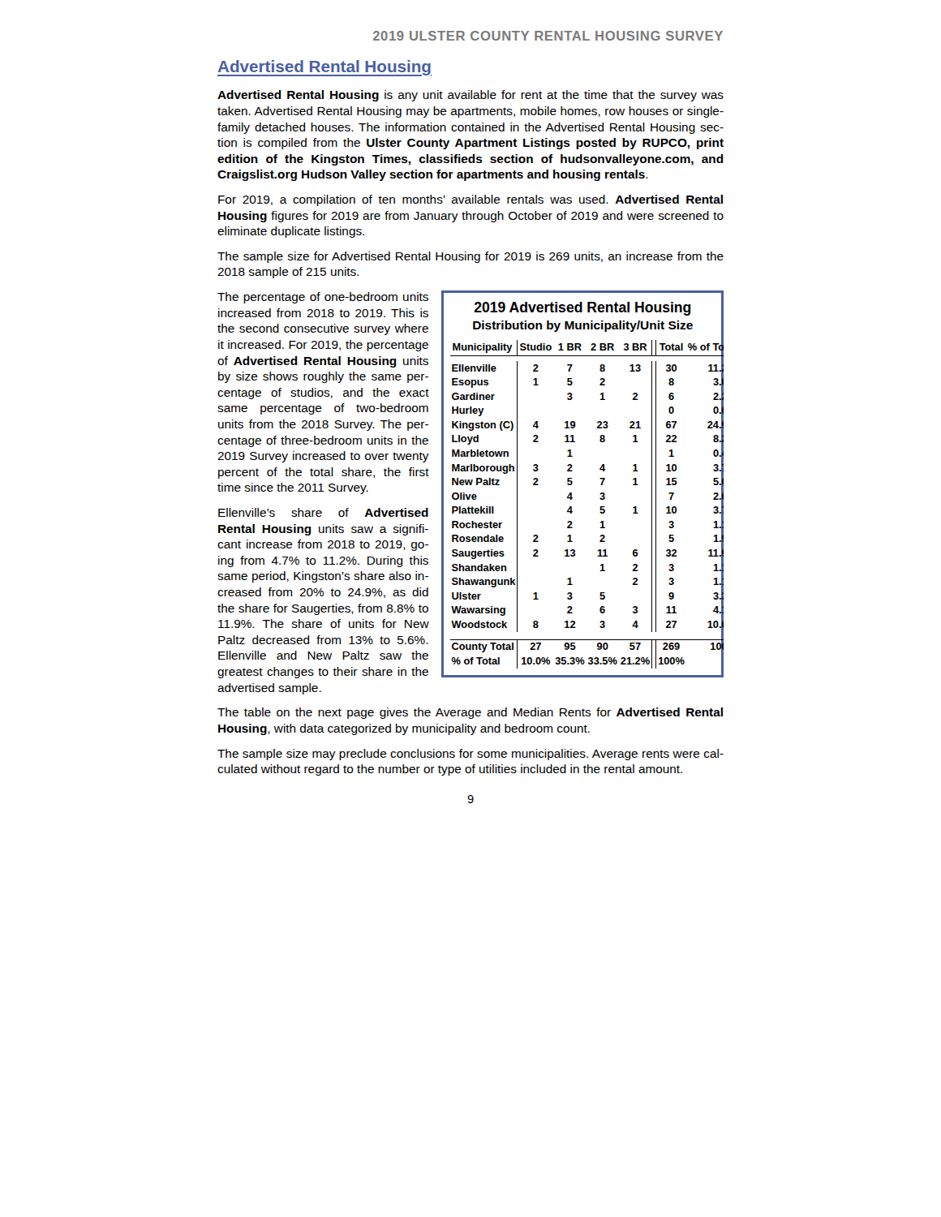2019 ULSTER COUNTY RENTAL HOUSING SURVEY
Advertised Rental Housing
Advertised Rental Housing is any unit available for rent at the time that the survey was taken. Advertised Rental Housing may be apartments, mobile homes, row houses or single-family detached houses. The information contained in the Advertised Rental Housing section is compiled from the Ulster County Apartment Listings posted by RUPCO, print edition of the Kingston Times, classifieds section of hudsonvalleyone.com, and Craigslist.org Hudson Valley section for apartments and housing rentals.
For 2019, a compilation of ten months’ available rentals was used. Advertised Rental Housing figures for 2019 are from January through October of 2019 and were screened to eliminate duplicate listings.
The sample size for Advertised Rental Housing for 2019 is 269 units, an increase from the 2018 sample of 215 units.
2019 Advertised Rental Housing
Distribution by Municipality/Unit Size
| Municipality | Studio | 1 BR | 2 BR | 3 BR | | Total | % of Total |
| --- | --- | --- | --- | --- | --- | --- | --- |
| Ellenville | 2 | 7 | 8 | 13 | | 30 | 11.2% |
| Esopus | 1 | 5 | 2 | | | 8 | 3.0% |
| Gardiner | | 3 | 1 | 2 | | 6 | 2.2% |
| Hurley | | | | | | 0 | 0.0% |
| Kingston (C) | 4 | 19 | 23 | 21 | | 67 | 24.9% |
| Lloyd | 2 | 11 | 8 | 1 | | 22 | 8.2% |
| Marbletown | | 1 | | | | 1 | 0.4% |
| Marlborough | 3 | 2 | 4 | 1 | | 10 | 3.7% |
| New Paltz | 2 | 5 | 7 | 1 | | 15 | 5.6% |
| Olive | | 4 | 3 | | | 7 | 2.6% |
| Plattekill | | 4 | 5 | 1 | | 10 | 3.7% |
| Rochester | | 2 | 1 | | | 3 | 1.1% |
| Rosendale | 2 | 1 | 2 | | | 5 | 1.9% |
| Saugerties | 2 | 13 | 11 | 6 | | 32 | 11.9% |
| Shandaken | | | 1 | 2 | | 3 | 1.1% |
| Shawangunk | | 1 | | 2 | | 3 | 1.1% |
| Ulster | 1 | 3 | 5 | | | 9 | 3.3% |
| Wawarsing | | 2 | 6 | 3 | | 11 | 4.1% |
| Woodstock | 8 | 12 | 3 | 4 | | 27 | 10.0% |
| County Total | 27 | 95 | 90 | 57 | | 269 | 100% |
| % of Total | 10.0% | 35.3% | 33.5% | 21.2% | | 100% | |
The percentage of one-bedroom units increased from 2018 to 2019. This is the second consecutive survey where it increased. For 2019, the percentage of Advertised Rental Housing units by size shows roughly the same percentage of studios, and the exact same percentage of two-bedroom units from the 2018 Survey. The percentage of three-bedroom units in the 2019 Survey increased to over twenty percent of the total share, the first time since the 2011 Survey.
Ellenville’s share of Advertised Rental Housing units saw a significant increase from 2018 to 2019, going from 4.7% to 11.2%. During this same period, Kingston’s share also increased from 20% to 24.9%, as did the share for Saugerties, from 8.8% to 11.9%. The share of units for New Paltz decreased from 13% to 5.6%. Ellenville and New Paltz saw the greatest changes to their share in the advertised sample.
The table on the next page gives the Average and Median Rents for Advertised Rental Housing, with data categorized by municipality and bedroom count.
The sample size may preclude conclusions for some municipalities. Average rents were calculated without regard to the number or type of utilities included in the rental amount.
9